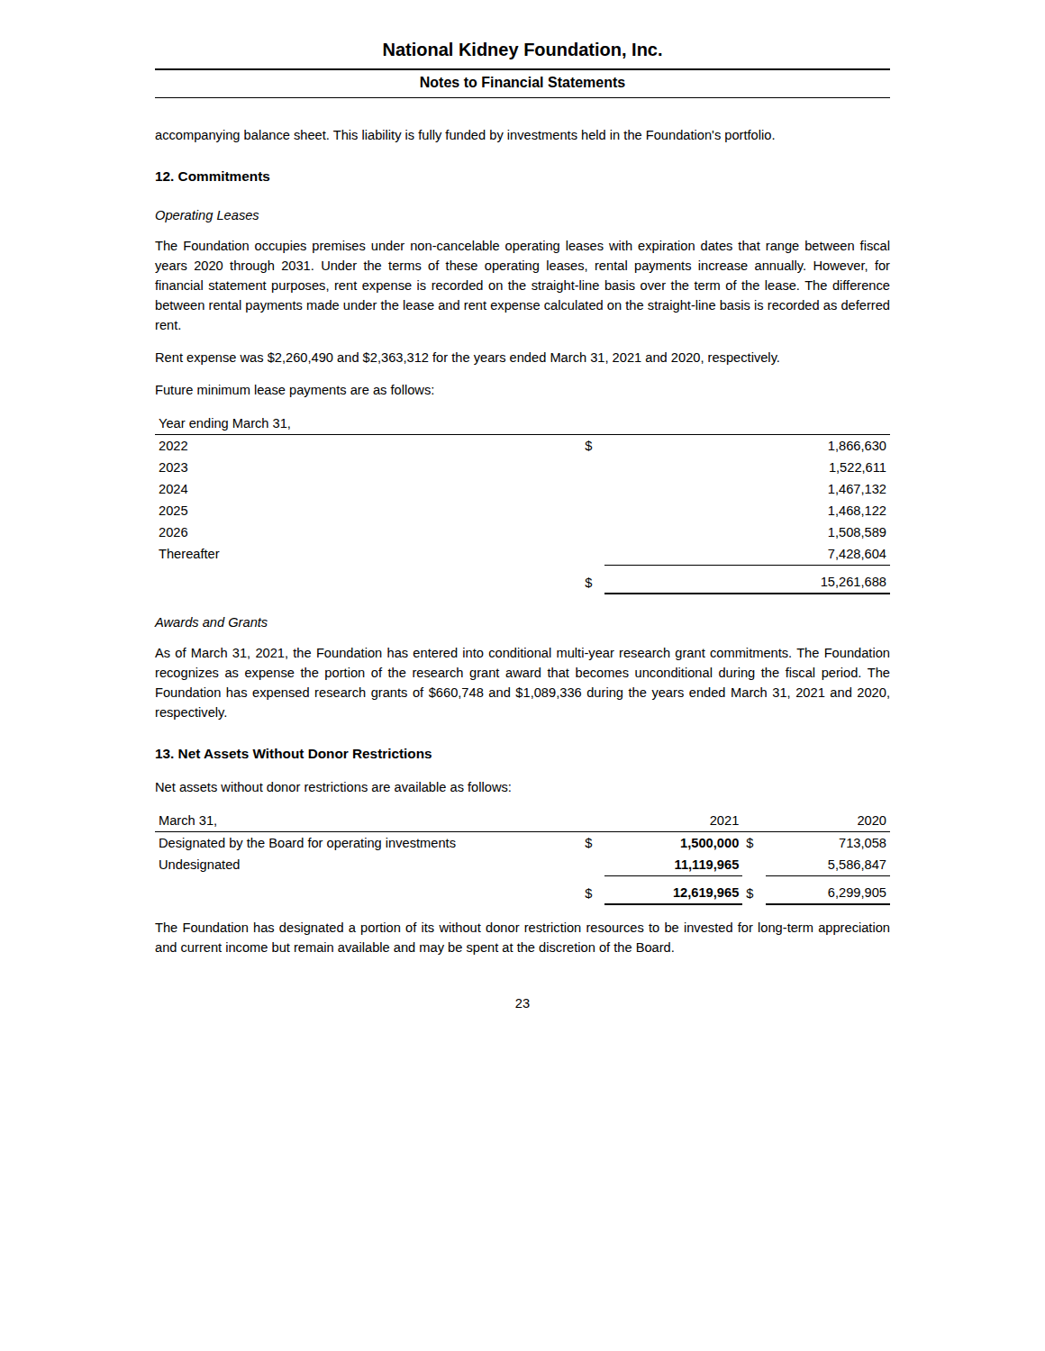National Kidney Foundation, Inc.
Notes to Financial Statements
accompanying balance sheet. This liability is fully funded by investments held in the Foundation's portfolio.
12. Commitments
Operating Leases
The Foundation occupies premises under non-cancelable operating leases with expiration dates that range between fiscal years 2020 through 2031. Under the terms of these operating leases, rental payments increase annually. However, for financial statement purposes, rent expense is recorded on the straight-line basis over the term of the lease. The difference between rental payments made under the lease and rent expense calculated on the straight-line basis is recorded as deferred rent.
Rent expense was $2,260,490 and $2,363,312 for the years ended March 31, 2021 and 2020, respectively.
Future minimum lease payments are as follows:
| Year ending March 31, | | |
| 2022 | $ | 1,866,630 |
| 2023 | | 1,522,611 |
| 2024 | | 1,467,132 |
| 2025 | | 1,468,122 |
| 2026 | | 1,508,589 |
| Thereafter | | 7,428,604 |
| | $ | 15,261,688 |
Awards and Grants
As of March 31, 2021, the Foundation has entered into conditional multi-year research grant commitments. The Foundation recognizes as expense the portion of the research grant award that becomes unconditional during the fiscal period. The Foundation has expensed research grants of $660,748 and $1,089,336 during the years ended March 31, 2021 and 2020, respectively.
13. Net Assets Without Donor Restrictions
Net assets without donor restrictions are available as follows:
| March 31, | | 2021 | | 2020 |
| Designated by the Board for operating investments | $ | 1,500,000 | $ | 713,058 |
| Undesignated | | 11,119,965 | | 5,586,847 |
| | $ | 12,619,965 | $ | 6,299,905 |
The Foundation has designated a portion of its without donor restriction resources to be invested for long-term appreciation and current income but remain available and may be spent at the discretion of the Board.
23